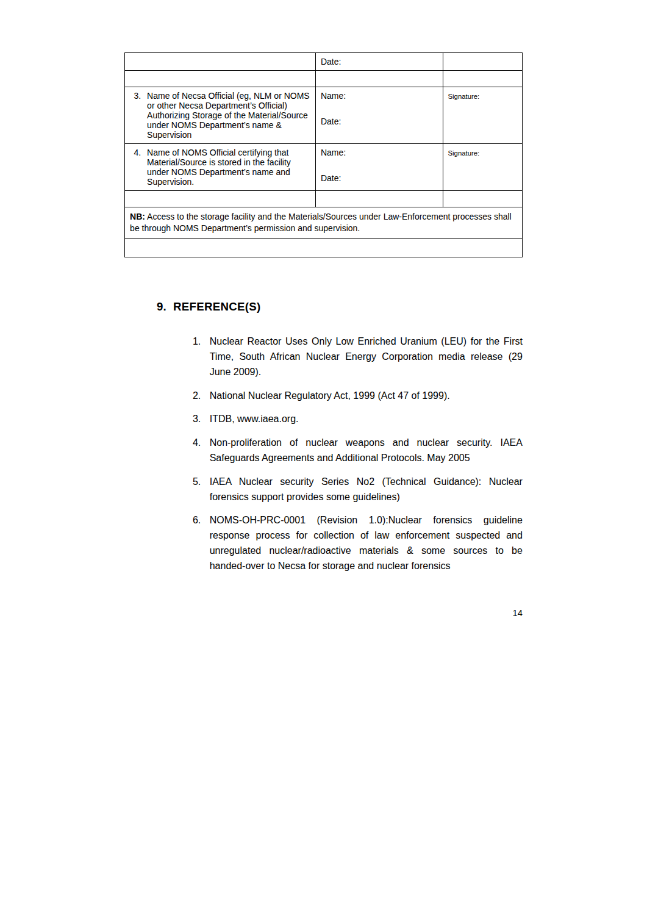| | Date: | |
| Name of Necsa Official (eg, NLM or NOMS or other Necsa Department’s Official) Authorizing Storage of the Material/Source under NOMS Department’s name & Supervision | Name: Date: | Signature: |
| Name of NOMS Official certifying that Material/Source is stored in the facility under NOMS Department’s name and Supervision. | Name: Date: | Signature: |
| NB: Access to the storage facility and the Materials/Sources under Law-Enforcement processes shall be through NOMS Department’s permission and supervision. |
9. REFERENCE(S)
Nuclear Reactor Uses Only Low Enriched Uranium (LEU) for the First Time, South African Nuclear Energy Corporation media release (29 June 2009).
National Nuclear Regulatory Act, 1999 (Act 47 of 1999).
ITDB, www.iaea.org.
Non-proliferation of nuclear weapons and nuclear security. IAEA Safeguards Agreements and Additional Protocols. May 2005
IAEA Nuclear security Series No2 (Technical Guidance): Nuclear forensics support provides some guidelines)
NOMS-OH-PRC-0001 (Revision 1.0):Nuclear forensics guideline response process for collection of law enforcement suspected and unregulated nuclear/radioactive materials & some sources to be handed-over to Necsa for storage and nuclear forensics
14